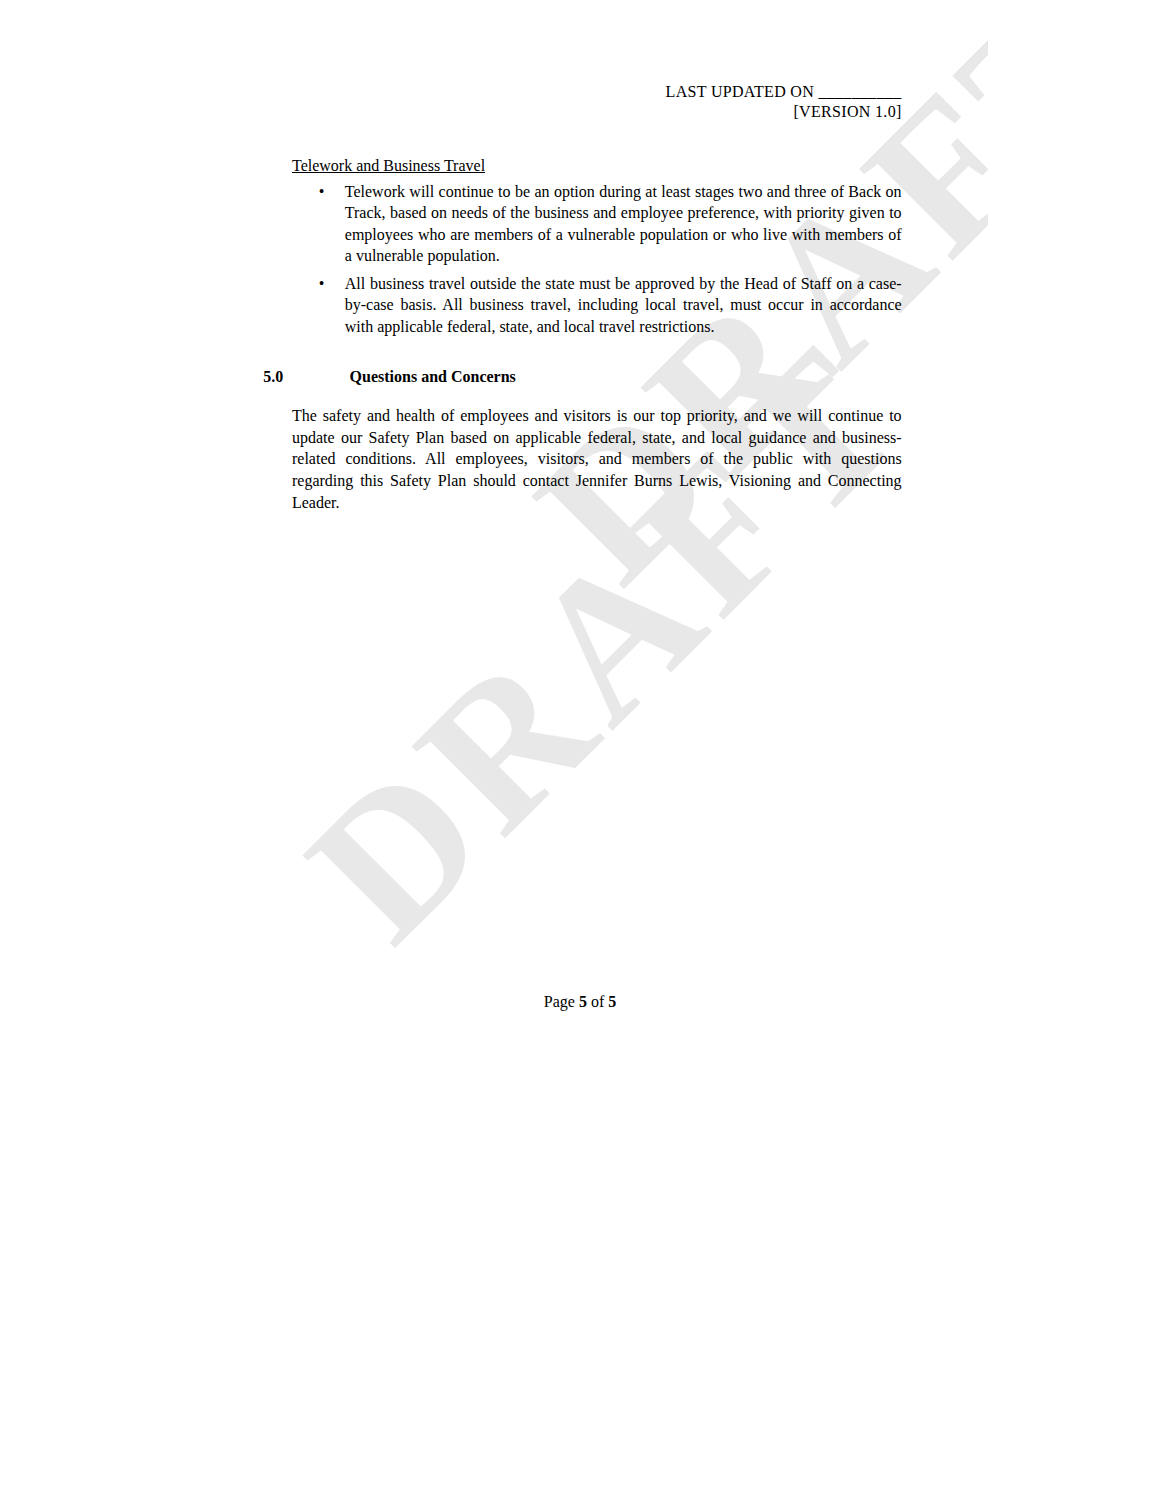DRAFT DRAFT
LAST UPDATED ON __________
[VERSION 1.0]
Telework and Business Travel
Telework will continue to be an option during at least stages two and three of Back on Track, based on needs of the business and employee preference, with priority given to employees who are members of a vulnerable population or who live with members of a vulnerable population.
All business travel outside the state must be approved by the Head of Staff on a case-by-case basis. All business travel, including local travel, must occur in accordance with applicable federal, state, and local travel restrictions.
5.0 Questions and Concerns
The safety and health of employees and visitors is our top priority, and we will continue to update our Safety Plan based on applicable federal, state, and local guidance and business-related conditions. All employees, visitors, and members of the public with questions regarding this Safety Plan should contact Jennifer Burns Lewis, Visioning and Connecting Leader.
Page 5 of 5